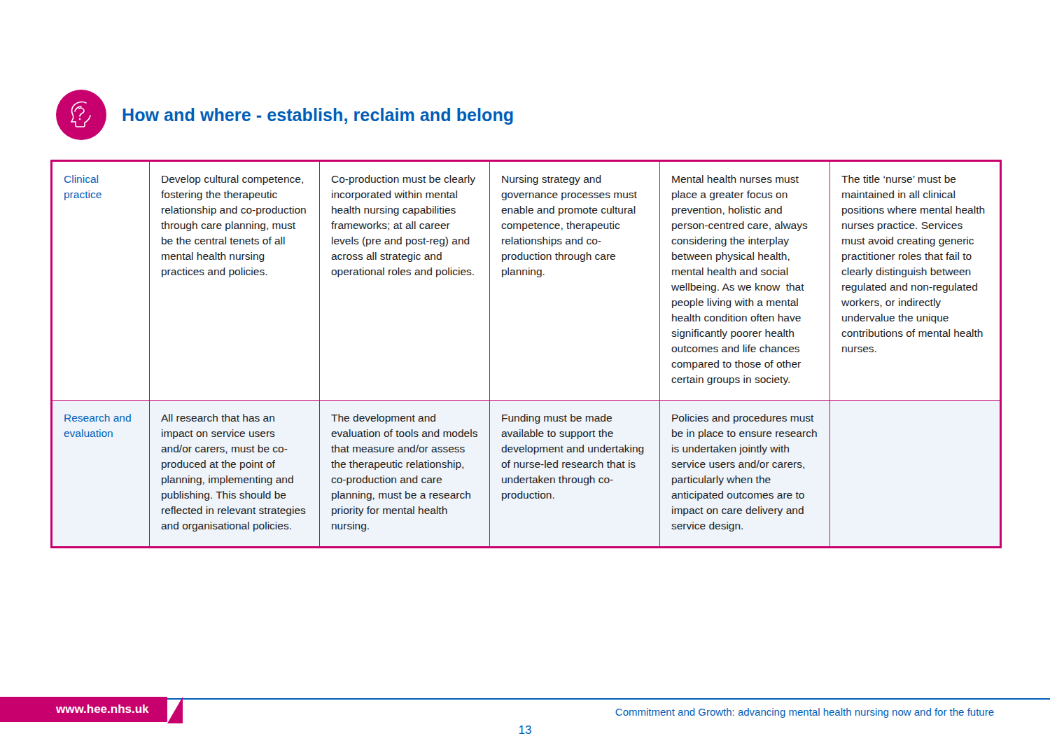How and where - establish, reclaim and belong
| Clinical practice | Develop cultural competence, fostering the therapeutic relationship and co-production through care planning, must be the central tenets of all mental health nursing practices and policies. | Co-production must be clearly incorporated within mental health nursing capabilities frameworks; at all career levels (pre and post-reg) and across all strategic and operational roles and policies. | Nursing strategy and governance processes must enable and promote cultural competence, therapeutic relationships and co-production through care planning. | Mental health nurses must place a greater focus on prevention, holistic and person-centred care, always considering the interplay between physical health, mental health and social wellbeing. As we know that people living with a mental health condition often have significantly poorer health outcomes and life chances compared to those of other certain groups in society. | The title ‘nurse’ must be maintained in all clinical positions where mental health nurses practice. Services must avoid creating generic practitioner roles that fail to clearly distinguish between regulated and non-regulated workers, or indirectly undervalue the unique contributions of mental health nurses. |
| Research and evaluation | All research that has an impact on service users and/or carers, must be co-produced at the point of planning, implementing and publishing. This should be reflected in relevant strategies and organisational policies. | The development and evaluation of tools and models that measure and/or assess the therapeutic relationship, co-production and care planning, must be a research priority for mental health nursing. | Funding must be made available to support the development and undertaking of nurse-led research that is undertaken through co-production. | Policies and procedures must be in place to ensure research is undertaken jointly with service users and/or carers, particularly when the anticipated outcomes are to impact on care delivery and service design. | |
www.hee.nhs.uk
Commitment and Growth: advancing mental health nursing now and for the future
13